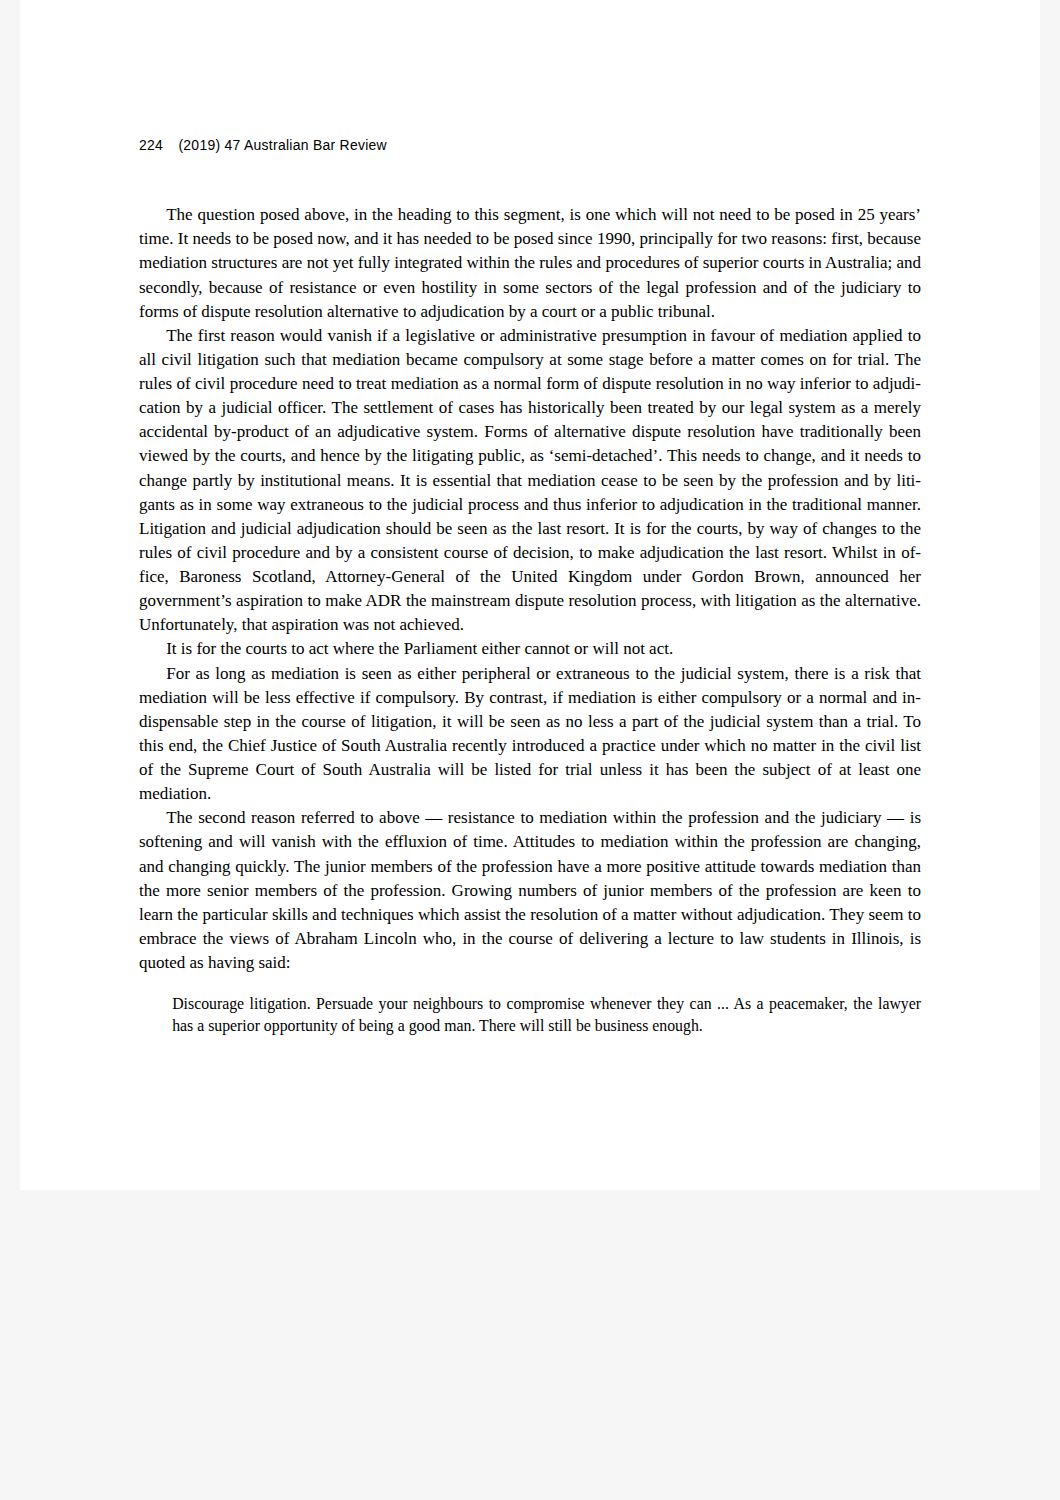224(2019) 47 Australian Bar Review
The question posed above, in the heading to this segment, is one which will not need to be posed in 25 years’ time. It needs to be posed now, and it has needed to be posed since 1990, principally for two reasons: first, because mediation structures are not yet fully integrated within the rules and procedures of superior courts in Australia; and secondly, because of resistance or even hostility in some sectors of the legal profession and of the judiciary to forms of dispute resolution alternative to adjudication by a court or a public tribunal.
The first reason would vanish if a legislative or administrative presumption in favour of mediation applied to all civil litigation such that mediation became compulsory at some stage before a matter comes on for trial. The rules of civil procedure need to treat mediation as a normal form of dispute resolution in no way inferior to adjudication by a judicial officer. The settlement of cases has historically been treated by our legal system as a merely accidental by-product of an adjudicative system. Forms of alternative dispute resolution have traditionally been viewed by the courts, and hence by the litigating public, as ‘semi-detached’. This needs to change, and it needs to change partly by institutional means. It is essential that mediation cease to be seen by the profession and by litigants as in some way extraneous to the judicial process and thus inferior to adjudication in the traditional manner. Litigation and judicial adjudication should be seen as the last resort. It is for the courts, by way of changes to the rules of civil procedure and by a consistent course of decision, to make adjudication the last resort. Whilst in office, Baroness Scotland, Attorney-General of the United Kingdom under Gordon Brown, announced her government’s aspiration to make ADR the mainstream dispute resolution process, with litigation as the alternative. Unfortunately, that aspiration was not achieved.
It is for the courts to act where the Parliament either cannot or will not act.
For as long as mediation is seen as either peripheral or extraneous to the judicial system, there is a risk that mediation will be less effective if compulsory. By contrast, if mediation is either compulsory or a normal and indispensable step in the course of litigation, it will be seen as no less a part of the judicial system than a trial. To this end, the Chief Justice of South Australia recently introduced a practice under which no matter in the civil list of the Supreme Court of South Australia will be listed for trial unless it has been the subject of at least one mediation.
The second reason referred to above — resistance to mediation within the profession and the judiciary — is softening and will vanish with the effluxion of time. Attitudes to mediation within the profession are changing, and changing quickly. The junior members of the profession have a more positive attitude towards mediation than the more senior members of the profession. Growing numbers of junior members of the profession are keen to learn the particular skills and techniques which assist the resolution of a matter without adjudication. They seem to embrace the views of Abraham Lincoln who, in the course of delivering a lecture to law students in Illinois, is quoted as having said:
Discourage litigation. Persuade your neighbours to compromise whenever they can ... As a peacemaker, the lawyer has a superior opportunity of being a good man. There will still be business enough.